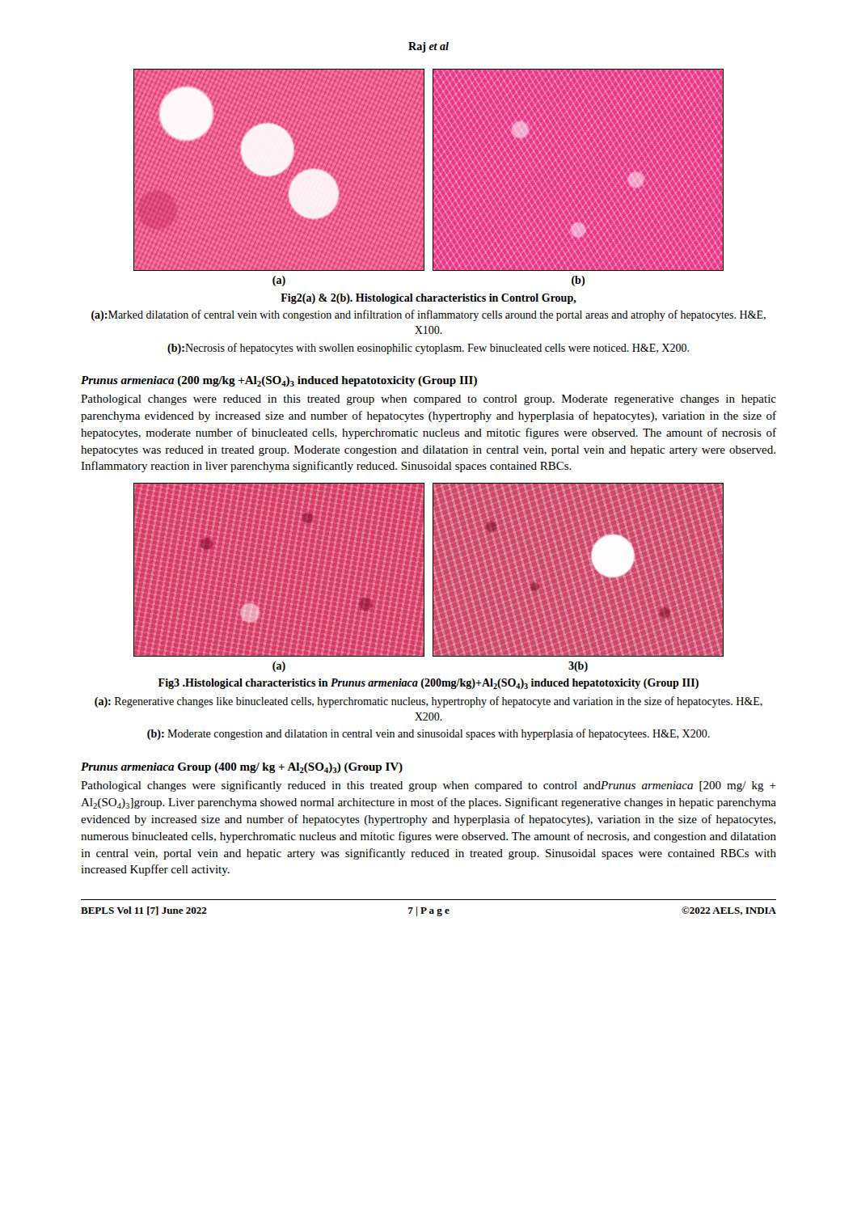Raj et al
(a) (b)
Fig2(a) & 2(b). Histological characteristics in Control Group,
(a): Marked dilatation of central vein with congestion and infiltration of inflammatory cells around the portal areas and atrophy of hepatocytes. H&E, X100.
(b): Necrosis of hepatocytes with swollen eosinophilic cytoplasm. Few binucleated cells were noticed. H&E, X200.
Prunus armeniaca (200 mg/kg +Al2(SO4)3 induced hepatotoxicity (Group III)
Pathological changes were reduced in this treated group when compared to control group. Moderate regenerative changes in hepatic parenchyma evidenced by increased size and number of hepatocytes (hypertrophy and hyperplasia of hepatocytes), variation in the size of hepatocytes, moderate number of binucleated cells, hyperchromatic nucleus and mitotic figures were observed. The amount of necrosis of hepatocytes was reduced in treated group. Moderate congestion and dilatation in central vein, portal vein and hepatic artery were observed. Inflammatory reaction in liver parenchyma significantly reduced. Sinusoidal spaces contained RBCs.
(a) 3(b)
Fig3 .Histological characteristics in Prunus armeniaca (200mg/kg)+Al2(SO4)3 induced hepatotoxicity (Group III)
(a): Regenerative changes like binucleated cells, hyperchromatic nucleus, hypertrophy of hepatocyte and variation in the size of hepatocytes. H&E, X200.
(b): Moderate congestion and dilatation in central vein and sinusoidal spaces with hyperplasia of hepatocytees. H&E, X200.
Prunus armeniaca Group (400 mg/ kg + Al2(SO4)3) (Group IV)
Pathological changes were significantly reduced in this treated group when compared to control andPrunus armeniaca [200 mg/ kg + Al2(SO4)3]group. Liver parenchyma showed normal architecture in most of the places. Significant regenerative changes in hepatic parenchyma evidenced by increased size and number of hepatocytes (hypertrophy and hyperplasia of hepatocytes), variation in the size of hepatocytes, numerous binucleated cells, hyperchromatic nucleus and mitotic figures were observed. The amount of necrosis, and congestion and dilatation in central vein, portal vein and hepatic artery was significantly reduced in treated group. Sinusoidal spaces were contained RBCs with increased Kupffer cell activity.
BEPLS Vol 11 [7] June 2022
7 | P a g e
©2022 AELS, INDIA